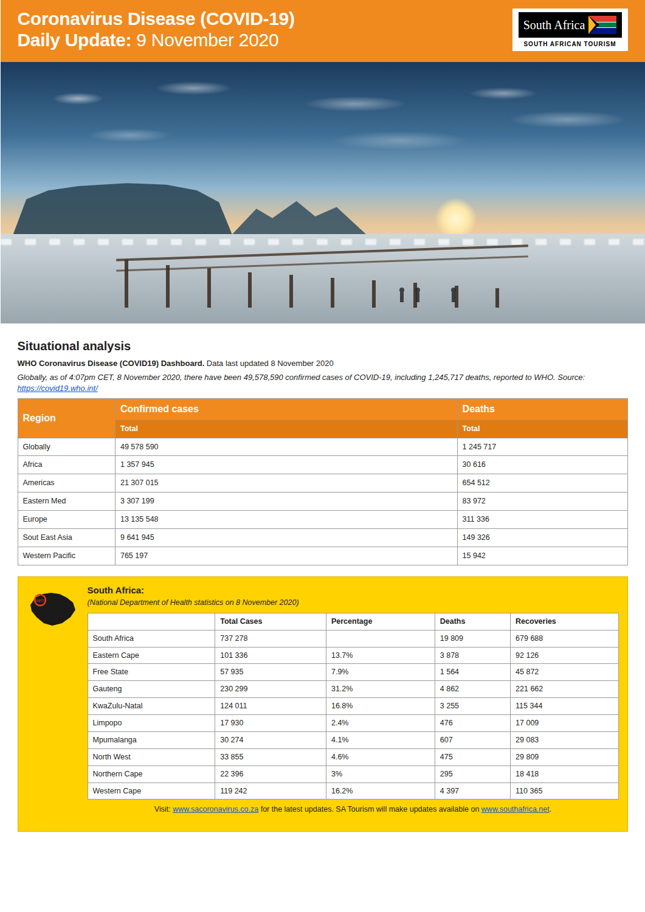Coronavirus Disease (COVID-19) Daily Update: 9 November 2020
South Africa
SOUTH AFRICAN TOURISM
Situational analysis
WHO Coronavirus Disease (COVID19) Dashboard. Data last updated 8 November 2020
Globally, as of 4:07pm CET, 8 November 2020, there have been 49,578,590 confirmed cases of COVID-19, including 1,245,717 deaths, reported to WHO. Source: https://covid19.who.int/
| Region | Confirmed cases | Deaths |
| --- | --- | --- |
| Total | Total |
| Globally | 49 578 590 | 1 245 717 |
| Africa | 1 357 945 | 30 616 |
| Americas | 21 307 015 | 654 512 |
| Eastern Med | 3 307 199 | 83 972 |
| Europe | 13 135 548 | 311 336 |
| Sout East Asia | 9 641 945 | 149 326 |
| Western Pacific | 765 197 | 15 942 |
609773
South Africa:
(National Department of Health statistics on 8 November 2020)
| | Total Cases | Percentage | Deaths | Recoveries |
| --- | --- | --- | --- | --- |
| South Africa | 737 278 | | 19 809 | 679 688 |
| Eastern Cape | 101 336 | 13.7% | 3 878 | 92 126 |
| Free State | 57 935 | 7.9% | 1 564 | 45 872 |
| Gauteng | 230 299 | 31.2% | 4 862 | 221 662 |
| KwaZulu-Natal | 124 011 | 16.8% | 3 255 | 115 344 |
| Limpopo | 17 930 | 2.4% | 476 | 17 009 |
| Mpumalanga | 30 274 | 4.1% | 607 | 29 083 |
| North West | 33 855 | 4.6% | 475 | 29 809 |
| Northern Cape | 22 396 | 3% | 295 | 18 418 |
| Western Cape | 119 242 | 16.2% | 4 397 | 110 365 |
Visit: www.sacoronavirus.co.za for the latest updates. SA Tourism will make updates available on www.southafrica.net.